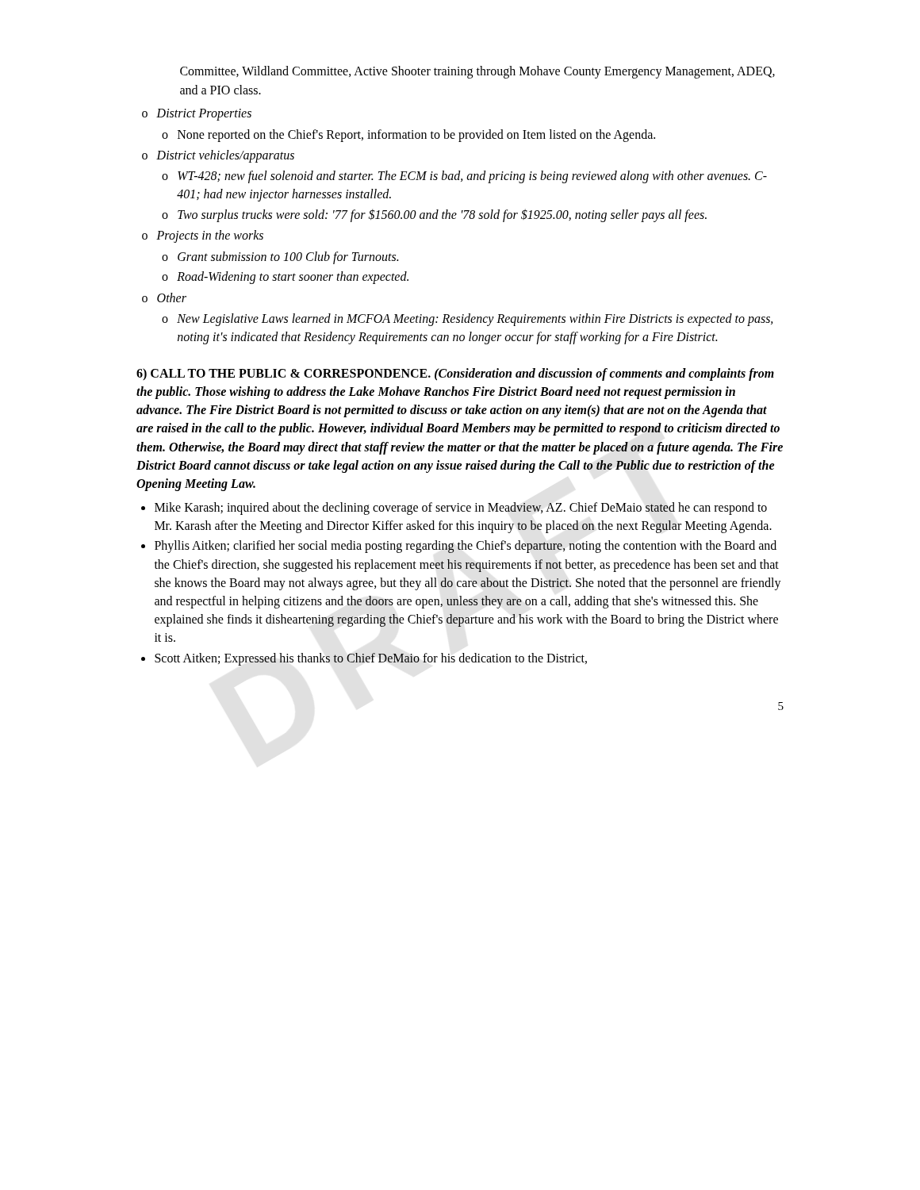Committee, Wildland Committee, Active Shooter training through Mohave County Emergency Management, ADEQ, and a PIO class.
District Properties
None reported on the Chief's Report, information to be provided on Item listed on the Agenda.
District vehicles/apparatus
WT-428; new fuel solenoid and starter. The ECM is bad, and pricing is being reviewed along with other avenues. C-401; had new injector harnesses installed.
Two surplus trucks were sold: '77 for $1560.00 and the '78 sold for $1925.00, noting seller pays all fees.
Projects in the works
Grant submission to 100 Club for Turnouts.
Road-Widening to start sooner than expected.
Other
New Legislative Laws learned in MCFOA Meeting: Residency Requirements within Fire Districts is expected to pass, noting it's indicated that Residency Requirements can no longer occur for staff working for a Fire District.
6) CALL TO THE PUBLIC & CORRESPONDENCE. (Consideration and discussion of comments and complaints from the public. Those wishing to address the Lake Mohave Ranchos Fire District Board need not request permission in advance. The Fire District Board is not permitted to discuss or take action on any item(s) that are not on the Agenda that are raised in the call to the public. However, individual Board Members may be permitted to respond to criticism directed to them. Otherwise, the Board may direct that staff review the matter or that the matter be placed on a future agenda. The Fire District Board cannot discuss or take legal action on any issue raised during the Call to the Public due to restriction of the Opening Meeting Law.
Mike Karash; inquired about the declining coverage of service in Meadview, AZ. Chief DeMaio stated he can respond to Mr. Karash after the Meeting and Director Kiffer asked for this inquiry to be placed on the next Regular Meeting Agenda.
Phyllis Aitken; clarified her social media posting regarding the Chief's departure, noting the contention with the Board and the Chief's direction, she suggested his replacement meet his requirements if not better, as precedence has been set and that she knows the Board may not always agree, but they all do care about the District. She noted that the personnel are friendly and respectful in helping citizens and the doors are open, unless they are on a call, adding that she's witnessed this. She explained she finds it disheartening regarding the Chief's departure and his work with the Board to bring the District where it is.
Scott Aitken; Expressed his thanks to Chief DeMaio for his dedication to the District,
5